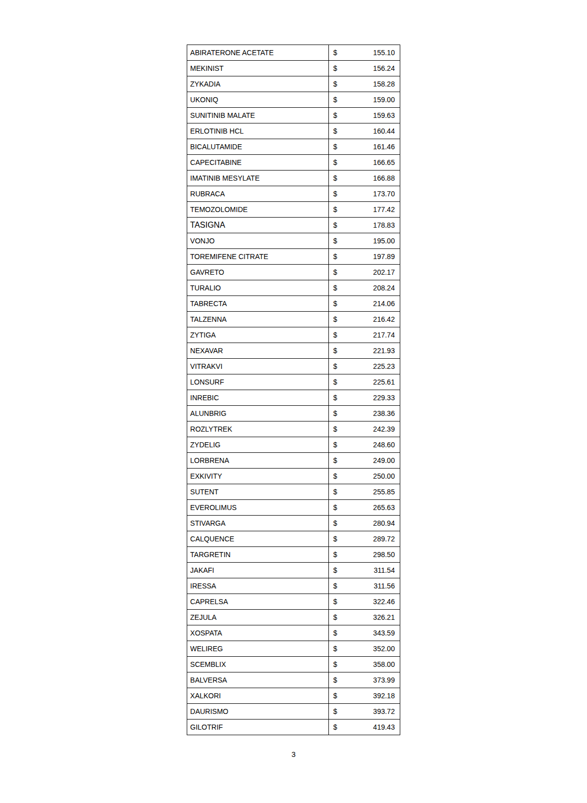| ABIRATERONE ACETATE | $ 155.10 |
| MEKINIST | $ 156.24 |
| ZYKADIA | $ 158.28 |
| UKONIQ | $ 159.00 |
| SUNITINIB MALATE | $ 159.63 |
| ERLOTINIB HCL | $ 160.44 |
| BICALUTAMIDE | $ 161.46 |
| CAPECITABINE | $ 166.65 |
| IMATINIB MESYLATE | $ 166.88 |
| RUBRACA | $ 173.70 |
| TEMOZOLOMIDE | $ 177.42 |
| TASIGNA | $ 178.83 |
| VONJO | $ 195.00 |
| TOREMIFENE CITRATE | $ 197.89 |
| GAVRETO | $ 202.17 |
| TURALIO | $ 208.24 |
| TABRECTA | $ 214.06 |
| TALZENNA | $ 216.42 |
| ZYTIGA | $ 217.74 |
| NEXAVAR | $ 221.93 |
| VITRAKVI | $ 225.23 |
| LONSURF | $ 225.61 |
| INREBIC | $ 229.33 |
| ALUNBRIG | $ 238.36 |
| ROZLYTREK | $ 242.39 |
| ZYDELIG | $ 248.60 |
| LORBRENA | $ 249.00 |
| EXKIVITY | $ 250.00 |
| SUTENT | $ 255.85 |
| EVEROLIMUS | $ 265.63 |
| STIVARGA | $ 280.94 |
| CALQUENCE | $ 289.72 |
| TARGRETIN | $ 298.50 |
| JAKAFI | $ 311.54 |
| IRESSA | $ 311.56 |
| CAPRELSA | $ 322.46 |
| ZEJULA | $ 326.21 |
| XOSPATA | $ 343.59 |
| WELIREG | $ 352.00 |
| SCEMBLIX | $ 358.00 |
| BALVERSA | $ 373.99 |
| XALKORI | $ 392.18 |
| DAURISMO | $ 393.72 |
| GILOTRIF | $ 419.43 |
3